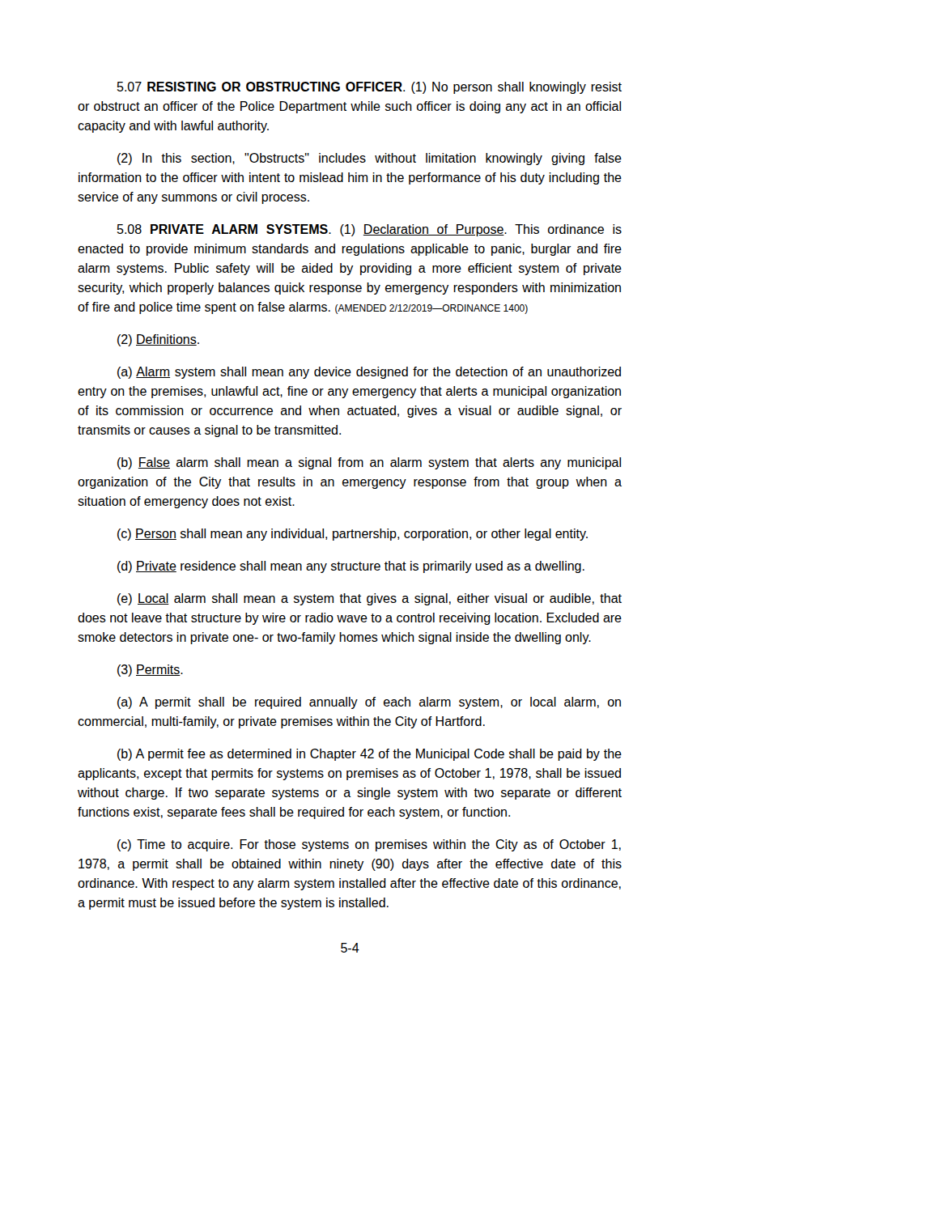5.07 RESISTING OR OBSTRUCTING OFFICER. (1) No person shall knowingly resist or obstruct an officer of the Police Department while such officer is doing any act in an official capacity and with lawful authority.
(2) In this section, "Obstructs" includes without limitation knowingly giving false information to the officer with intent to mislead him in the performance of his duty including the service of any summons or civil process.
5.08 PRIVATE ALARM SYSTEMS. (1) Declaration of Purpose. This ordinance is enacted to provide minimum standards and regulations applicable to panic, burglar and fire alarm systems. Public safety will be aided by providing a more efficient system of private security, which properly balances quick response by emergency responders with minimization of fire and police time spent on false alarms. (AMENDED 2/12/2019—ORDINANCE 1400)
(2) Definitions.
(a) Alarm system shall mean any device designed for the detection of an unauthorized entry on the premises, unlawful act, fine or any emergency that alerts a municipal organization of its commission or occurrence and when actuated, gives a visual or audible signal, or transmits or causes a signal to be transmitted.
(b) False alarm shall mean a signal from an alarm system that alerts any municipal organization of the City that results in an emergency response from that group when a situation of emergency does not exist.
(c) Person shall mean any individual, partnership, corporation, or other legal entity.
(d) Private residence shall mean any structure that is primarily used as a dwelling.
(e) Local alarm shall mean a system that gives a signal, either visual or audible, that does not leave that structure by wire or radio wave to a control receiving location. Excluded are smoke detectors in private one- or two-family homes which signal inside the dwelling only.
(3) Permits.
(a) A permit shall be required annually of each alarm system, or local alarm, on commercial, multi-family, or private premises within the City of Hartford.
(b) A permit fee as determined in Chapter 42 of the Municipal Code shall be paid by the applicants, except that permits for systems on premises as of October 1, 1978, shall be issued without charge. If two separate systems or a single system with two separate or different functions exist, separate fees shall be required for each system, or function.
(c) Time to acquire. For those systems on premises within the City as of October 1, 1978, a permit shall be obtained within ninety (90) days after the effective date of this ordinance. With respect to any alarm system installed after the effective date of this ordinance, a permit must be issued before the system is installed.
5-4